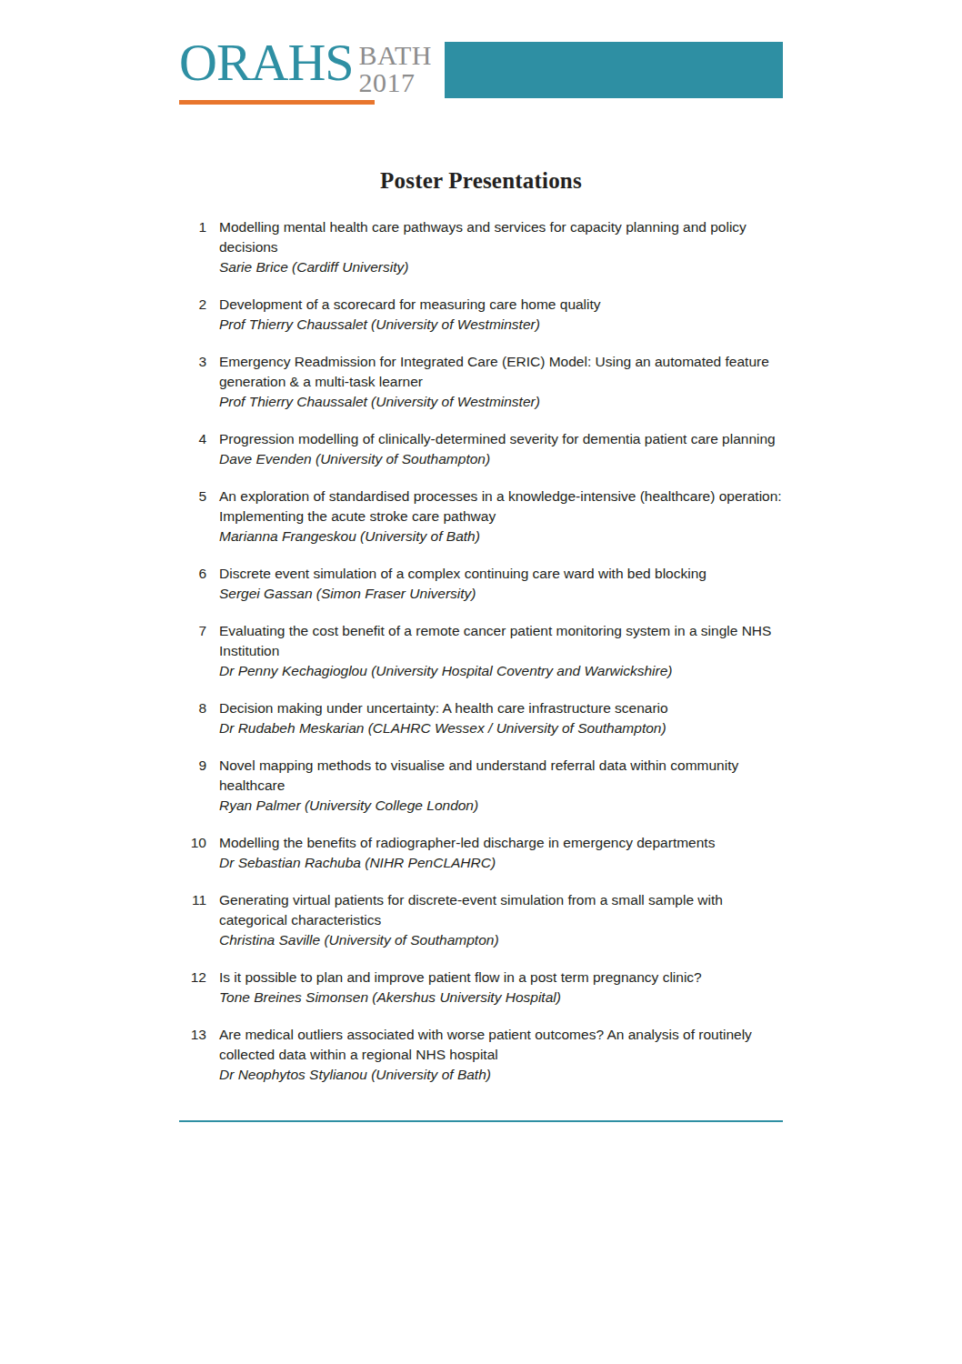ORAHS BATH 2017
Poster Presentations
Modelling mental health care pathways and services for capacity planning and policy decisions Sarie Brice (Cardiff University)
Development of a scorecard for measuring care home quality Prof Thierry Chaussalet (University of Westminster)
Emergency Readmission for Integrated Care (ERIC) Model: Using an automated feature generation & a multi-task learner Prof Thierry Chaussalet (University of Westminster)
Progression modelling of clinically-determined severity for dementia patient care planning Dave Evenden (University of Southampton)
An exploration of standardised processes in a knowledge-intensive (healthcare) operation: Implementing the acute stroke care pathway Marianna Frangeskou (University of Bath)
Discrete event simulation of a complex continuing care ward with bed blocking Sergei Gassan (Simon Fraser University)
Evaluating the cost benefit of a remote cancer patient monitoring system in a single NHS Institution Dr Penny Kechagioglou (University Hospital Coventry and Warwickshire)
Decision making under uncertainty: A health care infrastructure scenario Dr Rudabeh Meskarian (CLAHRC Wessex / University of Southampton)
Novel mapping methods to visualise and understand referral data within community healthcare Ryan Palmer (University College London)
Modelling the benefits of radiographer-led discharge in emergency departments Dr Sebastian Rachuba (NIHR PenCLAHRC)
Generating virtual patients for discrete-event simulation from a small sample with categorical characteristics Christina Saville (University of Southampton)
Is it possible to plan and improve patient flow in a post term pregnancy clinic? Tone Breines Simonsen (Akershus University Hospital)
Are medical outliers associated with worse patient outcomes? An analysis of routinely collected data within a regional NHS hospital Dr Neophytos Stylianou (University of Bath)